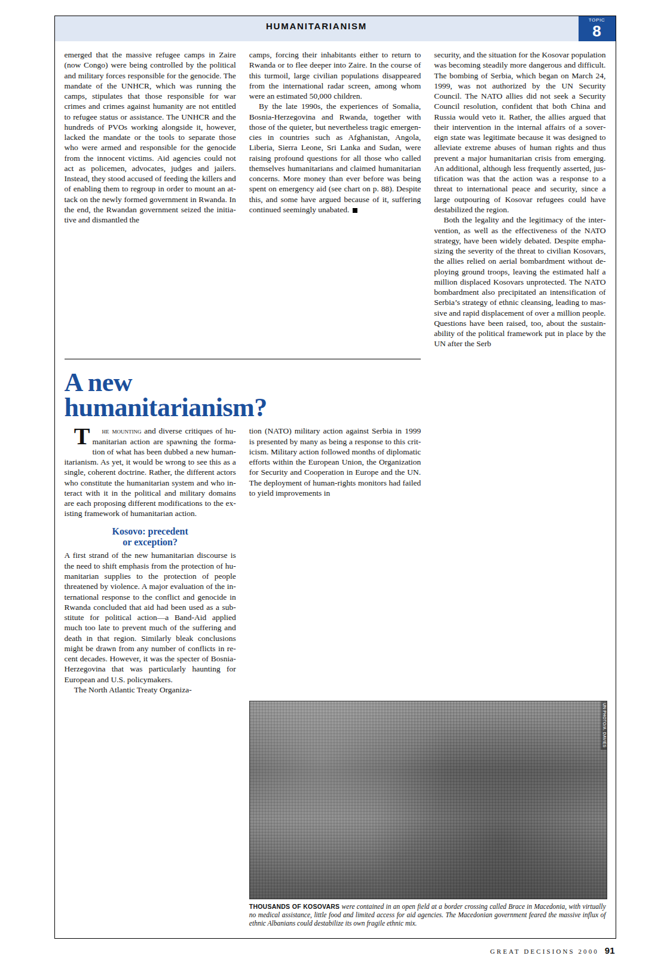HUMANITARIANISM
TOPIC 8
emerged that the massive refugee camps in Zaire (now Congo) were being controlled by the political and military forces responsible for the genocide. The mandate of the UNHCR, which was running the camps, stipulates that those responsible for war crimes and crimes against humanity are not entitled to refugee status or assistance. The UNHCR and the hundreds of PVOs working alongside it, however, lacked the mandate or the tools to separate those who were armed and responsible for the genocide from the innocent victims. Aid agencies could not act as policemen, advocates, judges and jailers. Instead, they stood accused of feeding the killers and of enabling them to regroup in order to mount an attack on the newly formed government in Rwanda. In the end, the Rwandan government seized the initiative and dismantled the
camps, forcing their inhabitants either to return to Rwanda or to flee deeper into Zaire. In the course of this turmoil, large civilian populations disappeared from the international radar screen, among whom were an estimated 50,000 children.
By the late 1990s, the experiences of Somalia, Bosnia-Herzegovina and Rwanda, together with those of the quieter, but nevertheless tragic emergencies in countries such as Afghanistan, Angola, Liberia, Sierra Leone, Sri Lanka and Sudan, were raising profound questions for all those who called themselves humanitarians and claimed humanitarian concerns. More money than ever before was being spent on emergency aid (see chart on p. 88). Despite this, and some have argued because of it, suffering continued seemingly unabated.
security, and the situation for the Kosovar population was becoming steadily more dangerous and difficult. The bombing of Serbia, which began on March 24, 1999, was not authorized by the UN Security Council. The NATO allies did not seek a Security Council resolution, confident that both China and Russia would veto it. Rather, the allies argued that their intervention in the internal affairs of a sovereign state was legitimate because it was designed to alleviate extreme abuses of human rights and thus prevent a major humanitarian crisis from emerging. An additional, although less frequently asserted, justification was that the action was a response to a threat to international peace and security, since a large outpouring of Kosovar refugees could have destabilized the region.
Both the legality and the legitimacy of the intervention, as well as the effectiveness of the NATO strategy, have been widely debated. Despite emphasizing the severity of the threat to civilian Kosovars, the allies relied on aerial bombardment without deploying ground troops, leaving the estimated half a million displaced Kosovars unprotected. The NATO bombardment also precipitated an intensification of Serbia’s strategy of ethnic cleansing, leading to massive and rapid displacement of over a million people. Questions have been raised, too, about the sustainability of the political framework put in place by the UN after the Serb
A new
humanitarianism?
The mounting and diverse critiques of humanitarian action are spawning the formation of what has been dubbed a new humanitarianism. As yet, it would be wrong to see this as a single, coherent doctrine. Rather, the different actors who constitute the humanitarian system and who interact with it in the political and military domains are each proposing different modifications to the existing framework of humanitarian action.
Kosovo: precedent
or exception?
A first strand of the new humanitarian discourse is the need to shift emphasis from the protection of humanitarian supplies to the protection of people threatened by violence. A major evaluation of the international response to the conflict and genocide in Rwanda concluded that aid had been used as a substitute for political action—a Band-Aid applied much too late to prevent much of the suffering and death in that region. Similarly bleak conclusions might be drawn from any number of conflicts in recent decades. However, it was the specter of Bosnia-Herzegovina that was particularly haunting for European and U.S. policymakers.
The North Atlantic Treaty Organiza-
tion (NATO) military action against Serbia in 1999 is presented by many as being a response to this criticism. Military action followed months of diplomatic efforts within the European Union, the Organization for Security and Cooperation in Europe and the UN. The deployment of human-rights monitors had failed to yield improvements in
UN PHOTO/A. DAVIES
THOUSANDS OF KOSOVARS were contained in an open field at a border crossing called Brace in Macedonia, with virtually no medical assistance, little food and limited access for aid agencies. The Macedonian government feared the massive influx of ethnic Albanians could destabilize its own fragile ethnic mix.
GREAT DECISIONS 2000 91